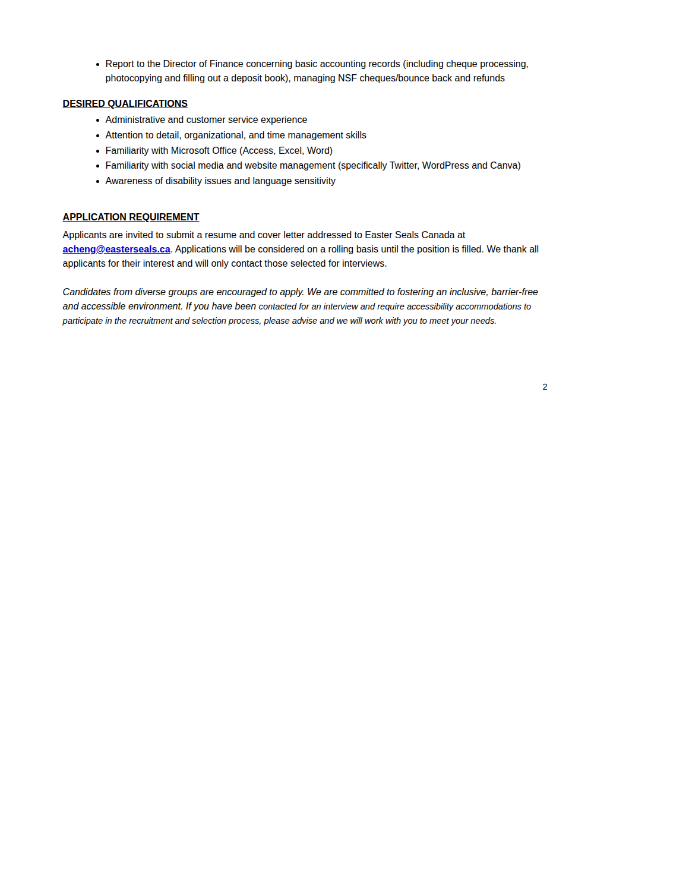Report to the Director of Finance concerning basic accounting records (including cheque processing, photocopying and filling out a deposit book), managing NSF cheques/bounce back and refunds
DESIRED QUALIFICATIONS
Administrative and customer service experience
Attention to detail, organizational, and time management skills
Familiarity with Microsoft Office (Access, Excel, Word)
Familiarity with social media and website management (specifically Twitter, WordPress and Canva)
Awareness of disability issues and language sensitivity
APPLICATION REQUIREMENT
Applicants are invited to submit a resume and cover letter addressed to Easter Seals Canada at acheng@easterseals.ca. Applications will be considered on a rolling basis until the position is filled. We thank all applicants for their interest and will only contact those selected for interviews.
Candidates from diverse groups are encouraged to apply. We are committed to fostering an inclusive, barrier-free and accessible environment. If you have been contacted for an interview and require accessibility accommodations to participate in the recruitment and selection process, please advise and we will work with you to meet your needs.
2